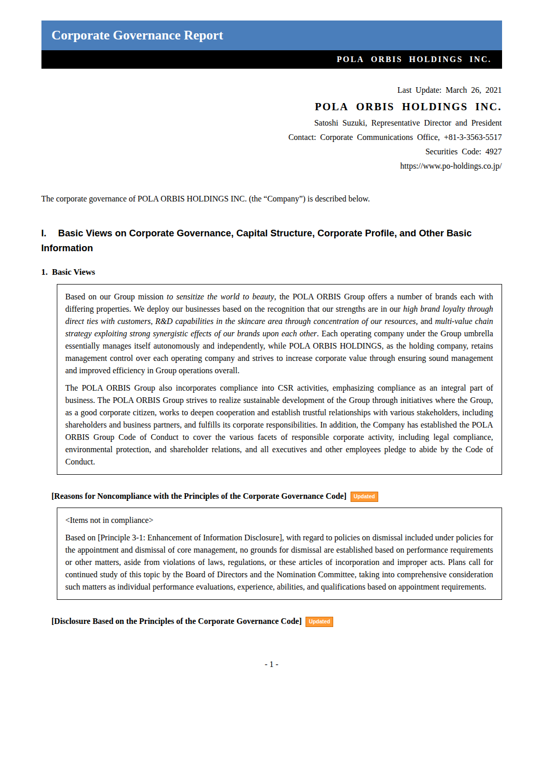Corporate Governance Report
POLA ORBIS HOLDINGS INC.
Last Update: March 26, 2021
POLA ORBIS HOLDINGS INC.
Satoshi Suzuki, Representative Director and President
Contact: Corporate Communications Office, +81-3-3563-5517
Securities Code: 4927
https://www.po-holdings.co.jp/
The corporate governance of POLA ORBIS HOLDINGS INC. (the “Company”) is described below.
I. Basic Views on Corporate Governance, Capital Structure, Corporate Profile, and Other Basic Information
1. Basic Views
Based on our Group mission to sensitize the world to beauty, the POLA ORBIS Group offers a number of brands each with differing properties. We deploy our businesses based on the recognition that our strengths are in our high brand loyalty through direct ties with customers, R&D capabilities in the skincare area through concentration of our resources, and multi-value chain strategy exploiting strong synergistic effects of our brands upon each other. Each operating company under the Group umbrella essentially manages itself autonomously and independently, while POLA ORBIS HOLDINGS, as the holding company, retains management control over each operating company and strives to increase corporate value through ensuring sound management and improved efficiency in Group operations overall.
The POLA ORBIS Group also incorporates compliance into CSR activities, emphasizing compliance as an integral part of business. The POLA ORBIS Group strives to realize sustainable development of the Group through initiatives where the Group, as a good corporate citizen, works to deepen cooperation and establish trustful relationships with various stakeholders, including shareholders and business partners, and fulfills its corporate responsibilities. In addition, the Company has established the POLA ORBIS Group Code of Conduct to cover the various facets of responsible corporate activity, including legal compliance, environmental protection, and shareholder relations, and all executives and other employees pledge to abide by the Code of Conduct.
[Reasons for Noncompliance with the Principles of the Corporate Governance Code]Updated
<Items not in compliance>
Based on [Principle 3-1: Enhancement of Information Disclosure], with regard to policies on dismissal included under policies for the appointment and dismissal of core management, no grounds for dismissal are established based on performance requirements or other matters, aside from violations of laws, regulations, or these articles of incorporation and improper acts. Plans call for continued study of this topic by the Board of Directors and the Nomination Committee, taking into comprehensive consideration such matters as individual performance evaluations, experience, abilities, and qualifications based on appointment requirements.
[Disclosure Based on the Principles of the Corporate Governance Code]Updated
- 1 -